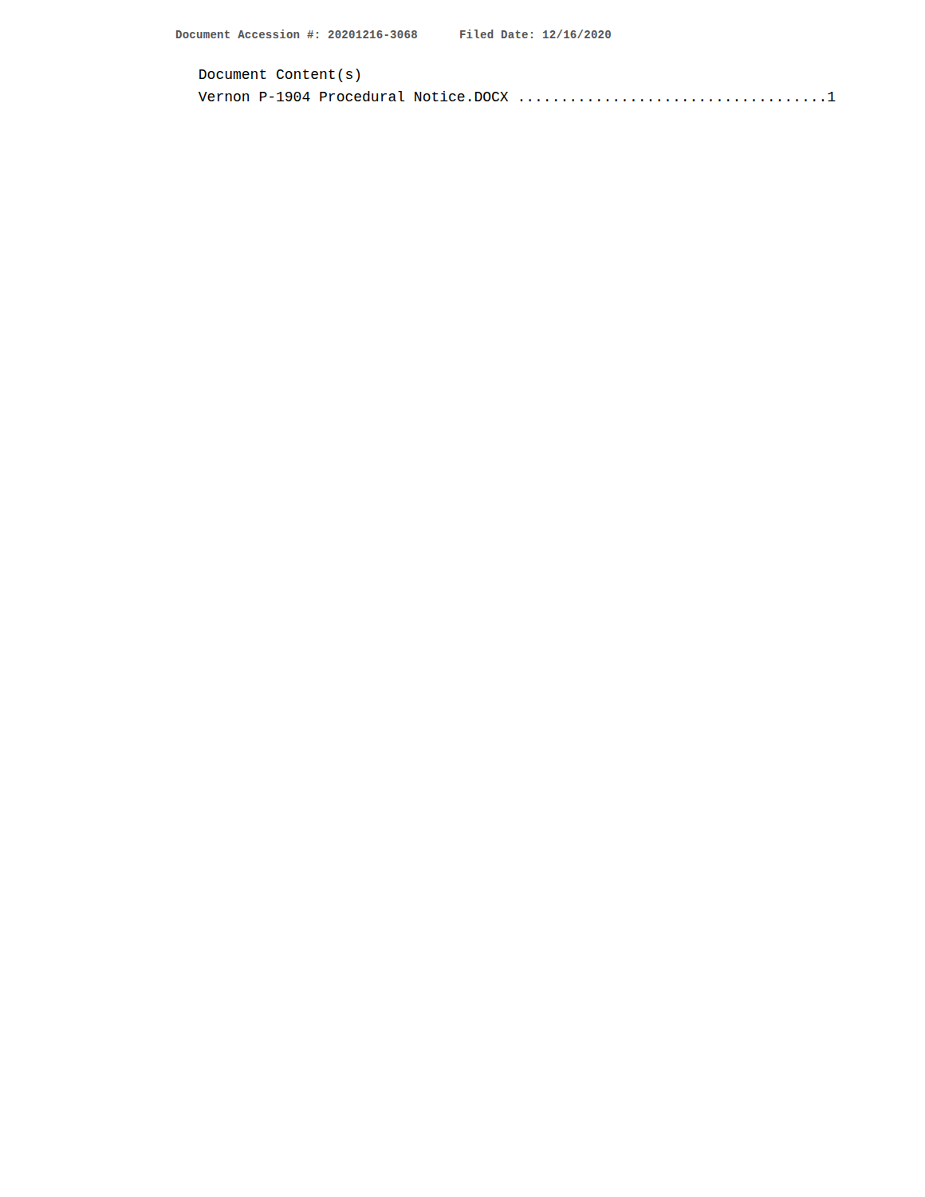Document Accession #: 20201216-3068 Filed Date: 12/16/2020
Document Content(s) Vernon P-1904 Procedural Notice.DOCX ....................................1